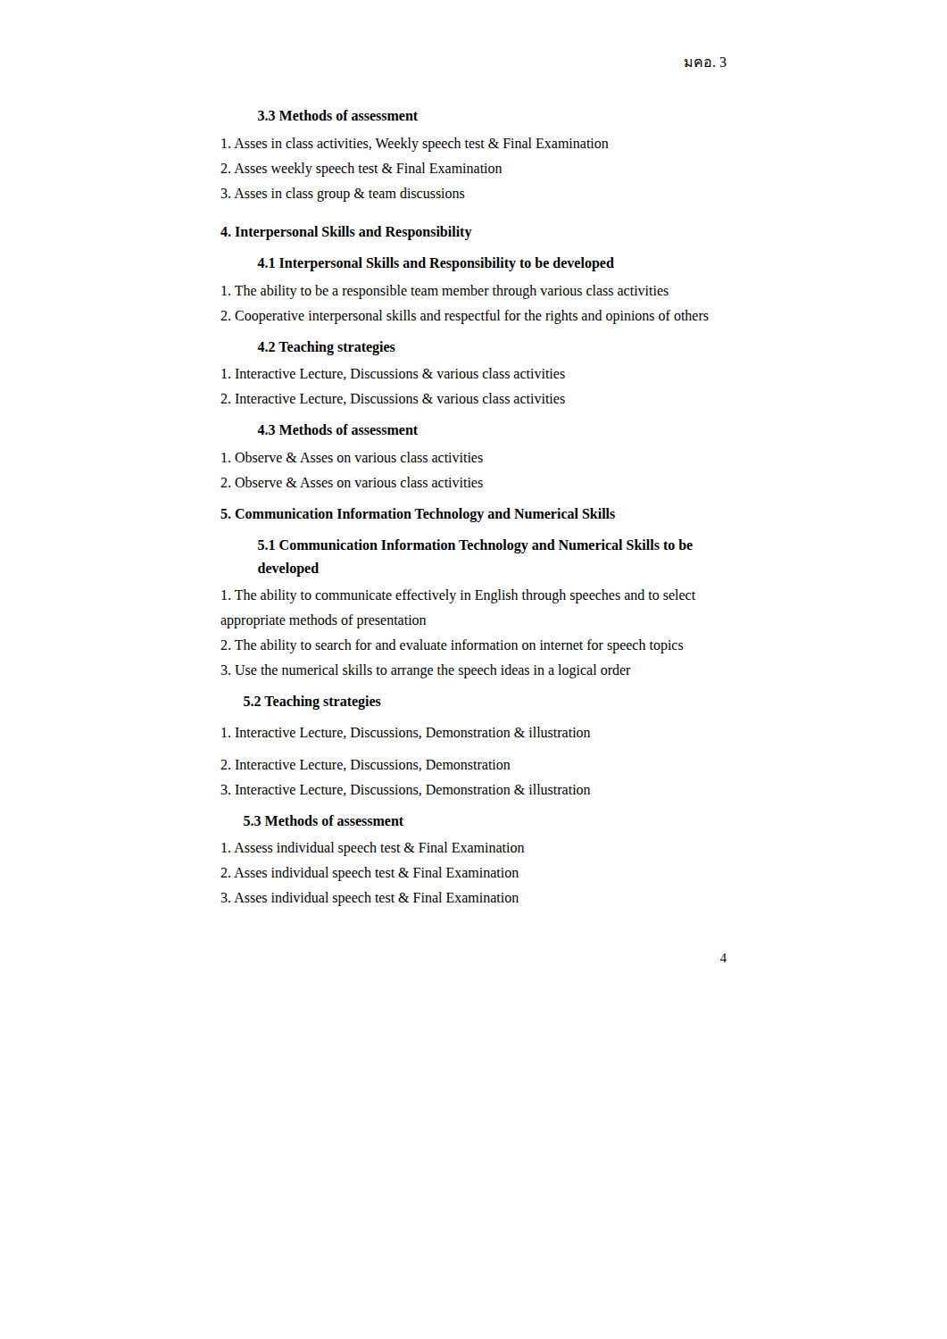มคอ. 3
3.3 Methods of assessment
1. Asses in class activities, Weekly speech test & Final Examination
2. Asses weekly speech test & Final Examination
3. Asses in class group & team discussions
4. Interpersonal Skills and Responsibility
4.1 Interpersonal Skills and Responsibility to be developed
1. The ability to be a responsible team member through various class activities
2. Cooperative interpersonal skills and respectful for the rights and opinions of others
4.2 Teaching strategies
1. Interactive Lecture, Discussions & various class activities
2. Interactive Lecture, Discussions & various class activities
4.3 Methods of assessment
1. Observe & Asses on various class activities
2. Observe & Asses on various class activities
5. Communication Information Technology and Numerical Skills
5.1 Communication Information Technology and Numerical Skills to be developed
1. The ability to communicate effectively in English through speeches and to select
appropriate methods of presentation
2. The ability to search for and evaluate information on internet for speech topics
3. Use the numerical skills to arrange the speech ideas in a logical order
5.2 Teaching strategies
1. Interactive Lecture, Discussions, Demonstration & illustration
2. Interactive Lecture, Discussions, Demonstration
3. Interactive Lecture, Discussions, Demonstration & illustration
5.3 Methods of assessment
1. Assess individual speech test & Final Examination
2. Asses individual speech test & Final Examination
3. Asses individual speech test & Final Examination
4